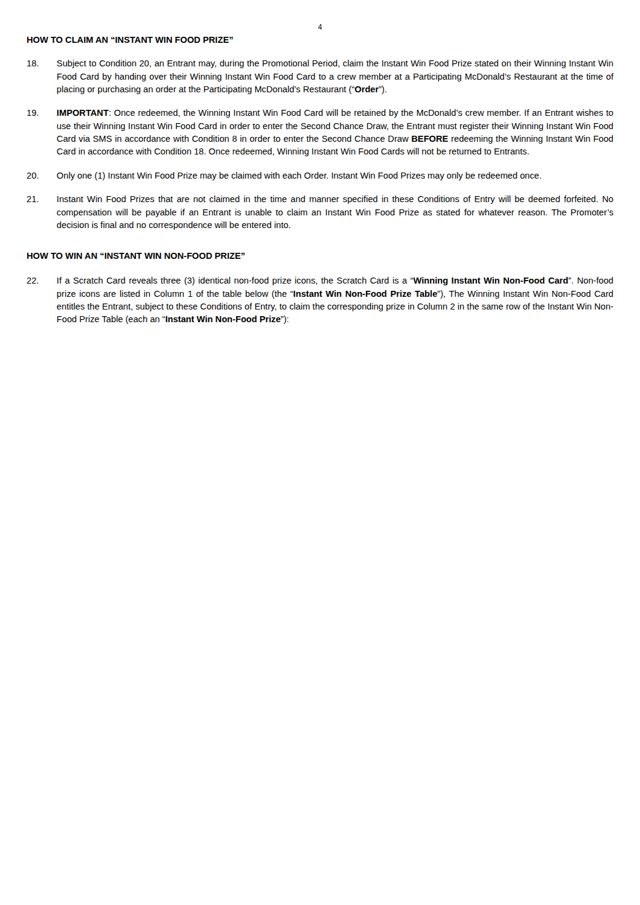4
HOW TO CLAIM AN “INSTANT WIN FOOD PRIZE”
18. Subject to Condition 20, an Entrant may, during the Promotional Period, claim the Instant Win Food Prize stated on their Winning Instant Win Food Card by handing over their Winning Instant Win Food Card to a crew member at a Participating McDonald’s Restaurant at the time of placing or purchasing an order at the Participating McDonald’s Restaurant (“Order”).
19. IMPORTANT: Once redeemed, the Winning Instant Win Food Card will be retained by the McDonald’s crew member. If an Entrant wishes to use their Winning Instant Win Food Card in order to enter the Second Chance Draw, the Entrant must register their Winning Instant Win Food Card via SMS in accordance with Condition 8 in order to enter the Second Chance Draw BEFORE redeeming the Winning Instant Win Food Card in accordance with Condition 18. Once redeemed, Winning Instant Win Food Cards will not be returned to Entrants.
20. Only one (1) Instant Win Food Prize may be claimed with each Order. Instant Win Food Prizes may only be redeemed once.
21. Instant Win Food Prizes that are not claimed in the time and manner specified in these Conditions of Entry will be deemed forfeited. No compensation will be payable if an Entrant is unable to claim an Instant Win Food Prize as stated for whatever reason. The Promoter’s decision is final and no correspondence will be entered into.
HOW TO WIN AN “INSTANT WIN NON-FOOD PRIZE”
22. If a Scratch Card reveals three (3) identical non-food prize icons, the Scratch Card is a “Winning Instant Win Non-Food Card”. Non-food prize icons are listed in Column 1 of the table below (the “Instant Win Non-Food Prize Table”), The Winning Instant Win Non-Food Card entitles the Entrant, subject to these Conditions of Entry, to claim the corresponding prize in Column 2 in the same row of the Instant Win Non-Food Prize Table (each an “Instant Win Non-Food Prize”):